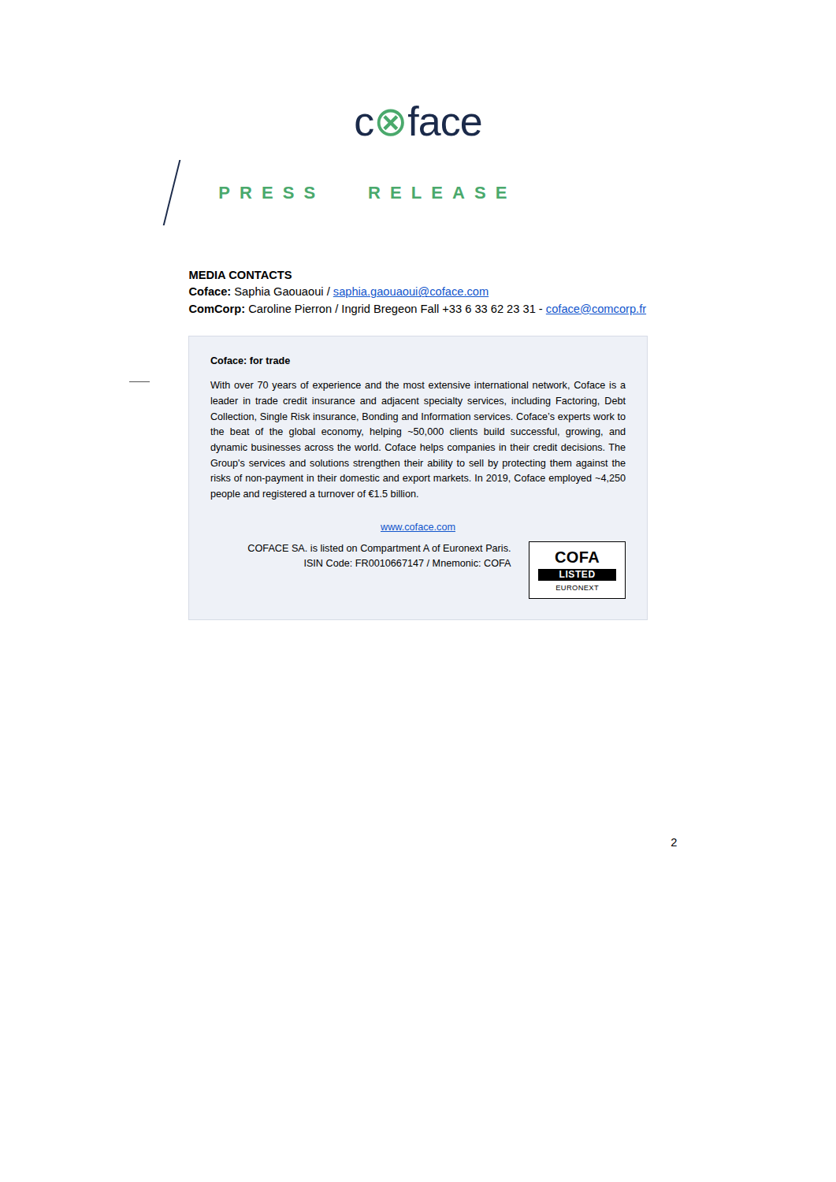c⊗face
PRESS RELEASE
MEDIA CONTACTS
Coface: Saphia Gaouaoui / saphia.gaouaoui@coface.com
ComCorp: Caroline Pierron / Ingrid Bregeon Fall +33 6 33 62 23 31 - coface@comcorp.fr
Coface: for trade
With over 70 years of experience and the most extensive international network, Coface is a leader in trade credit insurance and adjacent specialty services, including Factoring, Debt Collection, Single Risk insurance, Bonding and Information services. Coface’s experts work to the beat of the global economy, helping ~50,000 clients build successful, growing, and dynamic businesses across the world. Coface helps companies in their credit decisions. The Group's services and solutions strengthen their ability to sell by protecting them against the risks of non-payment in their domestic and export markets. In 2019, Coface employed ~4,250 people and registered a turnover of €1.5 billion.
www.coface.com
COFACE SA. is listed on Compartment A of Euronext Paris.
ISIN Code: FR0010667147 / Mnemonic: COFA
COFA
LISTED
EURONEXT
2